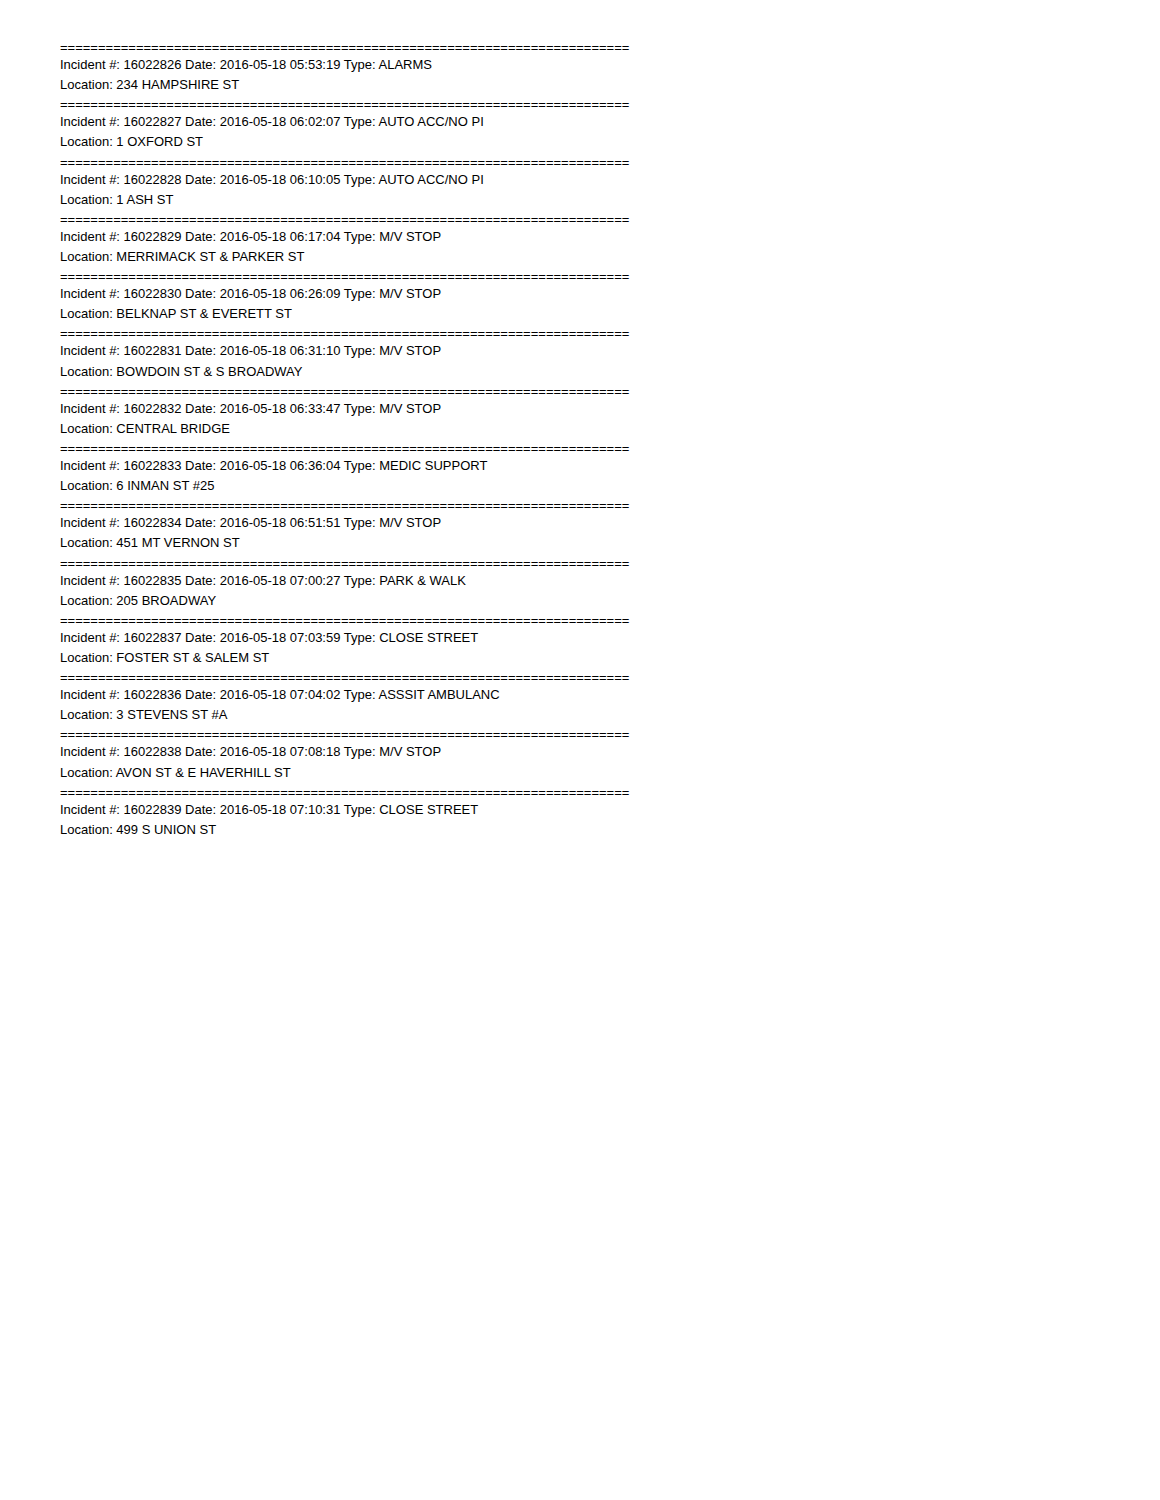===========================================================================
Incident #: 16022826 Date: 2016-05-18 05:53:19 Type: ALARMS
Location: 234 HAMPSHIRE ST
===========================================================================
Incident #: 16022827 Date: 2016-05-18 06:02:07 Type: AUTO ACC/NO PI
Location: 1 OXFORD ST
===========================================================================
Incident #: 16022828 Date: 2016-05-18 06:10:05 Type: AUTO ACC/NO PI
Location: 1 ASH ST
===========================================================================
Incident #: 16022829 Date: 2016-05-18 06:17:04 Type: M/V STOP
Location: MERRIMACK ST & PARKER ST
===========================================================================
Incident #: 16022830 Date: 2016-05-18 06:26:09 Type: M/V STOP
Location: BELKNAP ST & EVERETT ST
===========================================================================
Incident #: 16022831 Date: 2016-05-18 06:31:10 Type: M/V STOP
Location: BOWDOIN ST & S BROADWAY
===========================================================================
Incident #: 16022832 Date: 2016-05-18 06:33:47 Type: M/V STOP
Location: CENTRAL BRIDGE
===========================================================================
Incident #: 16022833 Date: 2016-05-18 06:36:04 Type: MEDIC SUPPORT
Location: 6 INMAN ST #25
===========================================================================
Incident #: 16022834 Date: 2016-05-18 06:51:51 Type: M/V STOP
Location: 451 MT VERNON ST
===========================================================================
Incident #: 16022835 Date: 2016-05-18 07:00:27 Type: PARK & WALK
Location: 205 BROADWAY
===========================================================================
Incident #: 16022837 Date: 2016-05-18 07:03:59 Type: CLOSE STREET
Location: FOSTER ST & SALEM ST
===========================================================================
Incident #: 16022836 Date: 2016-05-18 07:04:02 Type: ASSSIT AMBULANC
Location: 3 STEVENS ST #A
===========================================================================
Incident #: 16022838 Date: 2016-05-18 07:08:18 Type: M/V STOP
Location: AVON ST & E HAVERHILL ST
===========================================================================
Incident #: 16022839 Date: 2016-05-18 07:10:31 Type: CLOSE STREET
Location: 499 S UNION ST